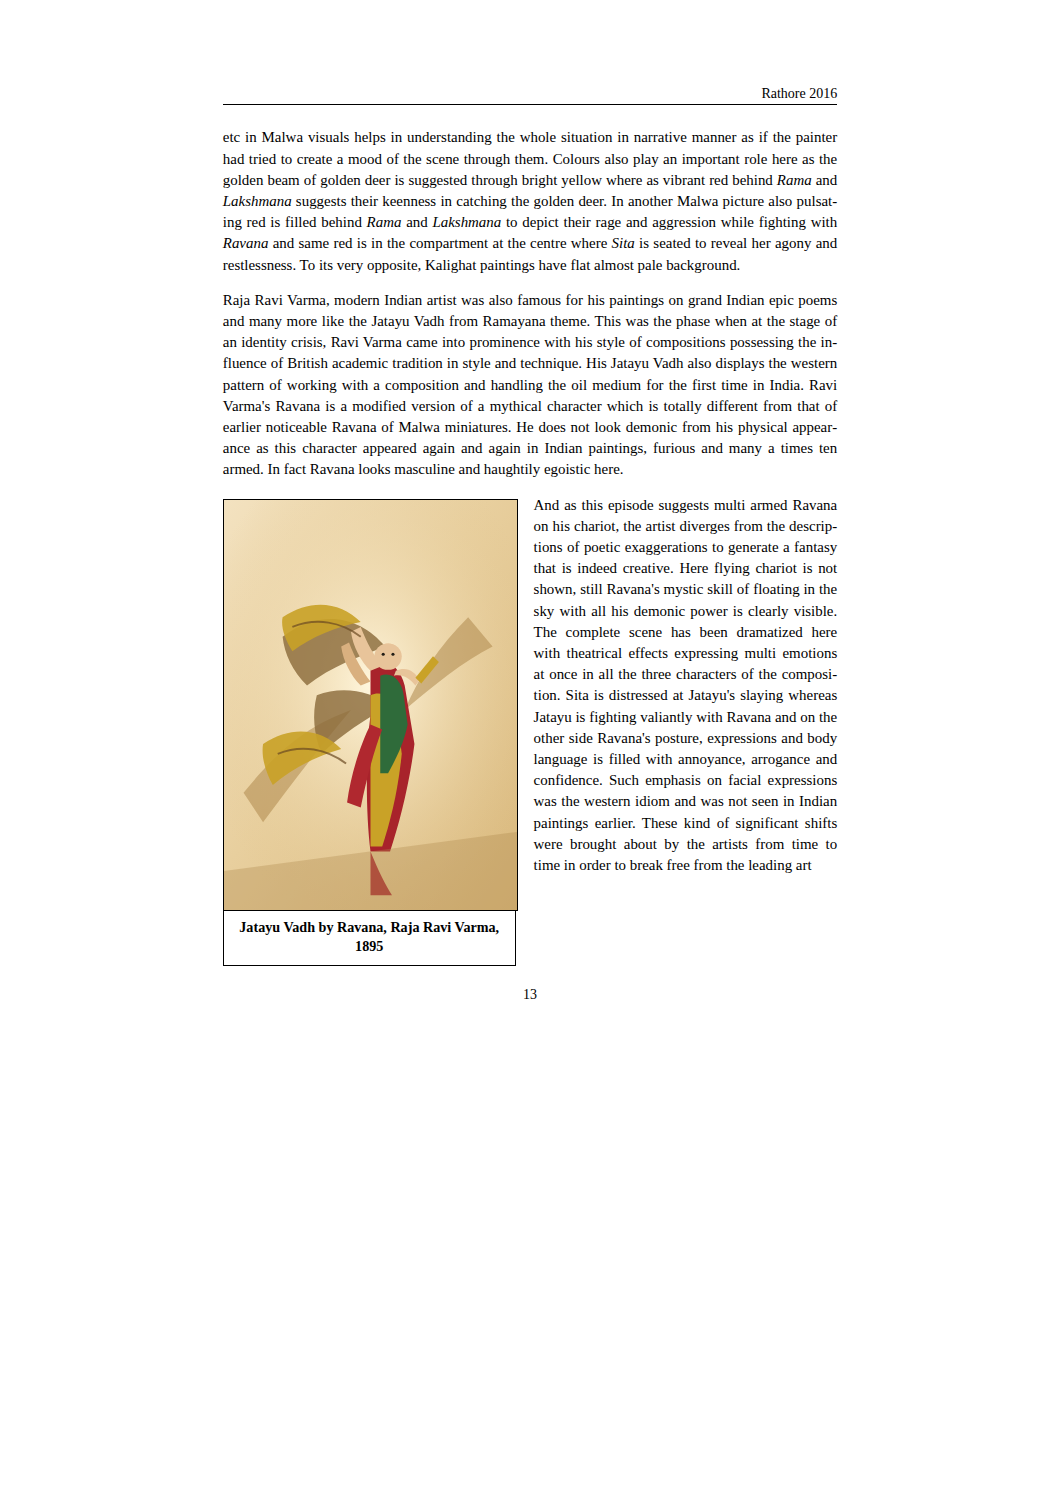Rathore 2016
etc in Malwa visuals helps in understanding the whole situation in narrative manner as if the painter had tried to create a mood of the scene through them. Colours also play an important role here as the golden beam of golden deer is suggested through bright yellow where as vibrant red behind Rama and Lakshmana suggests their keenness in catching the golden deer. In another Malwa picture also pulsating red is filled behind Rama and Lakshmana to depict their rage and aggression while fighting with Ravana and same red is in the compartment at the centre where Sita is seated to reveal her agony and restlessness. To its very opposite, Kalighat paintings have flat almost pale background.
Raja Ravi Varma, modern Indian artist was also famous for his paintings on grand Indian epic poems and many more like the Jatayu Vadh from Ramayana theme. This was the phase when at the stage of an identity crisis, Ravi Varma came into prominence with his style of compositions possessing the influence of British academic tradition in style and technique. His Jatayu Vadh also displays the western pattern of working with a composition and handling the oil medium for the first time in India. Ravi Varma's Ravana is a modified version of a mythical character which is totally different from that of earlier noticeable Ravana of Malwa miniatures. He does not look demonic from his physical appearance as this character appeared again and again in Indian paintings, furious and many a times ten armed. In fact Ravana looks masculine and haughtily egoistic here.
Jatayu Vadh by Ravana, Raja Ravi Varma, 1895
And as this episode suggests multi armed Ravana on his chariot, the artist diverges from the descriptions of poetic exaggerations to generate a fantasy that is indeed creative. Here flying chariot is not shown, still Ravana's mystic skill of floating in the sky with all his demonic power is clearly visible. The complete scene has been dramatized here with theatrical effects expressing multi emotions at once in all the three characters of the composition. Sita is distressed at Jatayu's slaying whereas Jatayu is fighting valiantly with Ravana and on the other side Ravana's posture, expressions and body language is filled with annoyance, arrogance and confidence. Such emphasis on facial expressions was the western idiom and was not seen in Indian paintings earlier. These kind of significant shifts were brought about by the artists from time to time in order to break free from the leading art
13